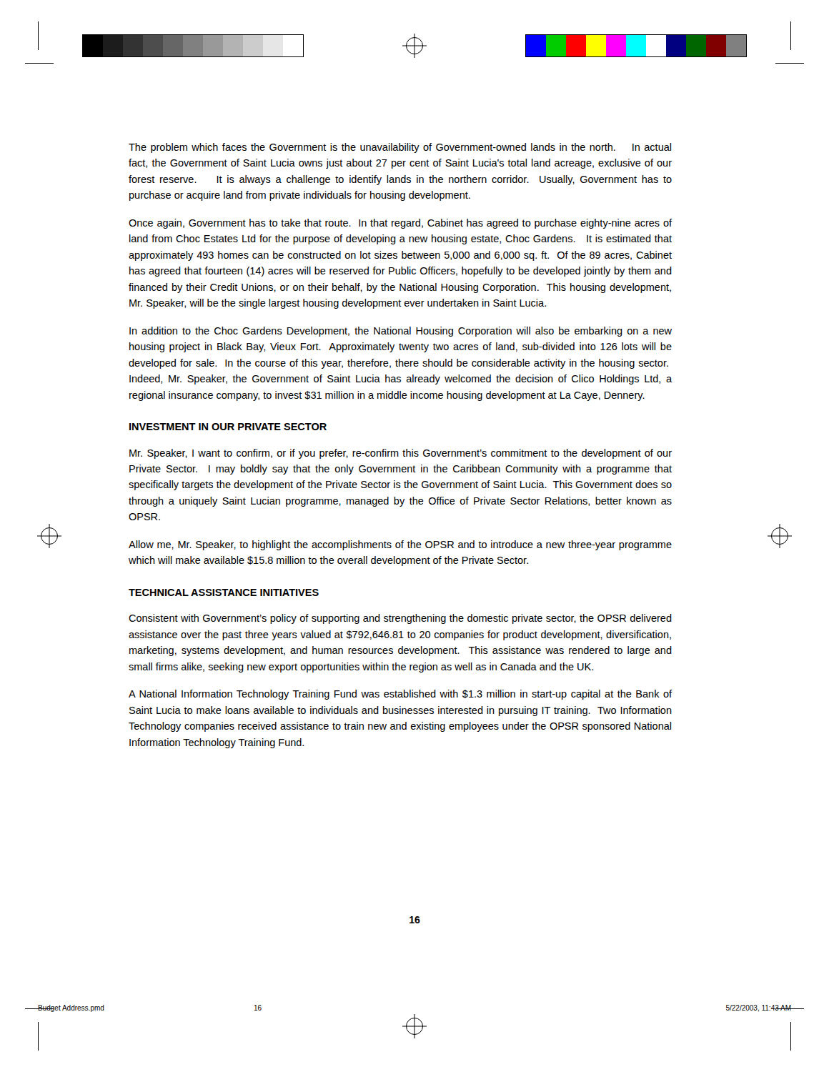The problem which faces the Government is the unavailability of Government-owned lands in the north. In actual fact, the Government of Saint Lucia owns just about 27 per cent of Saint Lucia's total land acreage, exclusive of our forest reserve. It is always a challenge to identify lands in the northern corridor. Usually, Government has to purchase or acquire land from private individuals for housing development.
Once again, Government has to take that route. In that regard, Cabinet has agreed to purchase eighty-nine acres of land from Choc Estates Ltd for the purpose of developing a new housing estate, Choc Gardens. It is estimated that approximately 493 homes can be constructed on lot sizes between 5,000 and 6,000 sq. ft. Of the 89 acres, Cabinet has agreed that fourteen (14) acres will be reserved for Public Officers, hopefully to be developed jointly by them and financed by their Credit Unions, or on their behalf, by the National Housing Corporation. This housing development, Mr. Speaker, will be the single largest housing development ever undertaken in Saint Lucia.
In addition to the Choc Gardens Development, the National Housing Corporation will also be embarking on a new housing project in Black Bay, Vieux Fort. Approximately twenty two acres of land, sub-divided into 126 lots will be developed for sale. In the course of this year, therefore, there should be considerable activity in the housing sector. Indeed, Mr. Speaker, the Government of Saint Lucia has already welcomed the decision of Clico Holdings Ltd, a regional insurance company, to invest $31 million in a middle income housing development at La Caye, Dennery.
INVESTMENT IN OUR PRIVATE SECTOR
Mr. Speaker, I want to confirm, or if you prefer, re-confirm this Government’s commitment to the development of our Private Sector. I may boldly say that the only Government in the Caribbean Community with a programme that specifically targets the development of the Private Sector is the Government of Saint Lucia. This Government does so through a uniquely Saint Lucian programme, managed by the Office of Private Sector Relations, better known as OPSR.
Allow me, Mr. Speaker, to highlight the accomplishments of the OPSR and to introduce a new three-year programme which will make available $15.8 million to the overall development of the Private Sector.
TECHNICAL ASSISTANCE INITIATIVES
Consistent with Government’s policy of supporting and strengthening the domestic private sector, the OPSR delivered assistance over the past three years valued at $792,646.81 to 20 companies for product development, diversification, marketing, systems development, and human resources development. This assistance was rendered to large and small firms alike, seeking new export opportunities within the region as well as in Canada and the UK.
A National Information Technology Training Fund was established with $1.3 million in start-up capital at the Bank of Saint Lucia to make loans available to individuals and businesses interested in pursuing IT training. Two Information Technology companies received assistance to train new and existing employees under the OPSR sponsored National Information Technology Training Fund.
16
Budget Address.pmd 16 5/22/2003, 11:43 AM